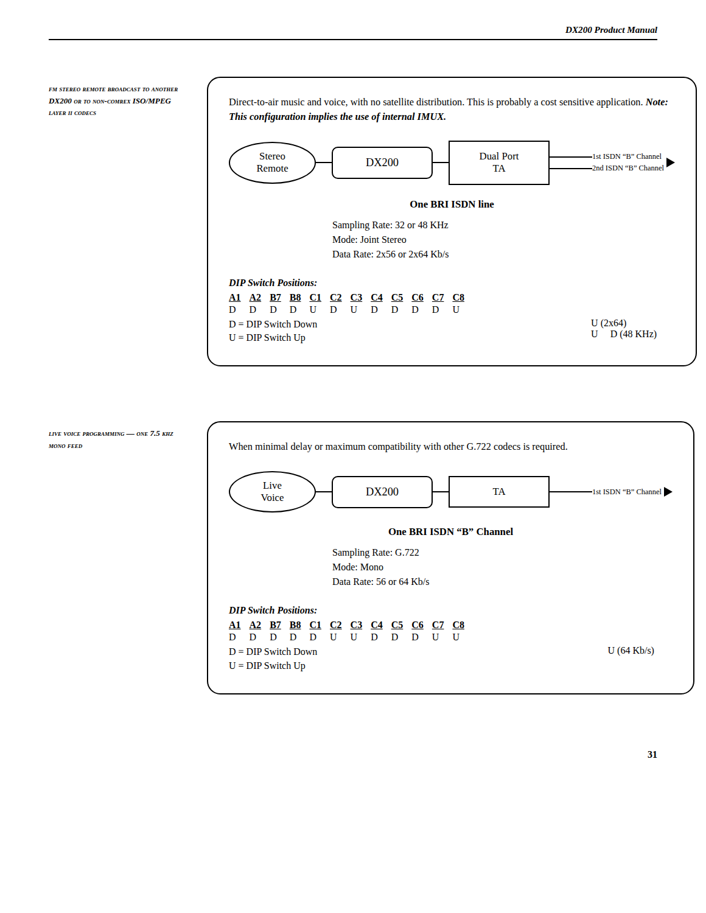DX200 Product Manual
FM Stereo Remote Broadcast to Another DX200 or to Non-Comrex ISO/MPEG Layer II Codecs
Direct-to-air music and voice, with no satellite distribution. This is probably a cost sensitive application. Note: This configuration implies the use of internal IMUX.
Stereo
Remote
DX200
Dual Port
TA
1st ISDN “B” Channel
2nd ISDN “B” Channel
One BRI ISDN line
Sampling Rate: 32 or 48 KHz
Mode: Joint Stereo
Data Rate: 2x56 or 2x64 Kb/s
DIP Switch Positions:
| A1 | A2 | B7 | B8 | C1 | C2 | C3 | C4 | C5 | C6 | C7 | C8 |
| --- | --- | --- | --- | --- | --- | --- | --- | --- | --- | --- | --- |
| D | D | D | D | U | D | U | D | D | D | D | U |
D = DIP Switch Down
U = DIP Switch Up
U (2x64)
U D (48 KHz)
Live Voice Programming — One 7.5 KHz Mono Feed
When minimal delay or maximum compatibility with other G.722 codecs is required.
Live
Voice
DX200
TA
1st ISDN “B” Channel
One BRI ISDN “B” Channel
Sampling Rate: G.722
Mode: Mono
Data Rate: 56 or 64 Kb/s
DIP Switch Positions:
| A1 | A2 | B7 | B8 | C1 | C2 | C3 | C4 | C5 | C6 | C7 | C8 |
| --- | --- | --- | --- | --- | --- | --- | --- | --- | --- | --- | --- |
| D | D | D | D | D | U | U | D | D | D | U | U |
D = DIP Switch Down
U = DIP Switch Up
U (64 Kb/s)
31